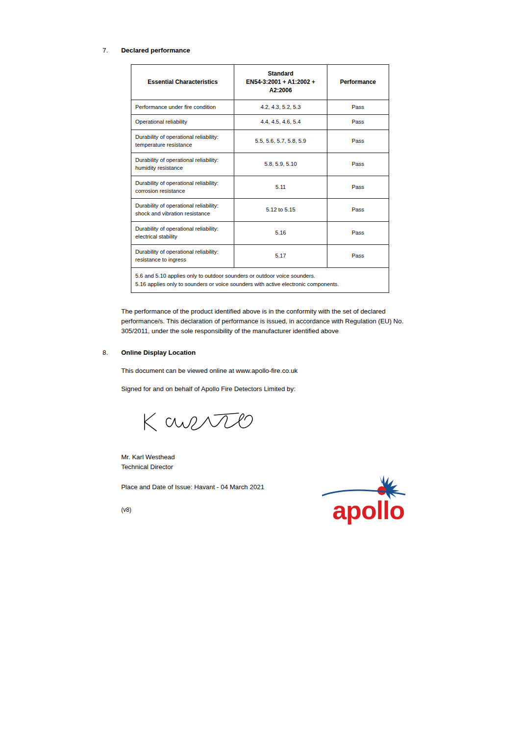7. Declared performance
| Essential Characteristics | Standard EN54-3:2001 + A1:2002 + A2:2006 | Performance |
| --- | --- | --- |
| Performance under fire condition | 4.2, 4.3, 5.2, 5.3 | Pass |
| Operational reliability | 4.4, 4.5, 4.6, 5.4 | Pass |
| Durability of operational reliability: temperature resistance | 5.5, 5.6, 5.7, 5.8, 5.9 | Pass |
| Durability of operational reliability: humidity resistance | 5.8, 5.9, 5.10 | Pass |
| Durability of operational reliability: corrosion resistance | 5.11 | Pass |
| Durability of operational reliability: shock and vibration resistance | 5.12 to 5.15 | Pass |
| Durability of operational reliability: electrical stability | 5.16 | Pass |
| Durability of operational reliability: resistance to ingress | 5.17 | Pass |
| 5.6 and 5.10 applies only to outdoor sounders or outdoor voice sounders. 5.16 applies only to sounders or voice sounders with active electronic components. |
The performance of the product identified above is in the conformity with the set of declared performance/s. This declaration of performance is issued, in accordance with Regulation (EU) No. 305/2011, under the sole responsibility of the manufacturer identified above
8. Online Display Location
This document can be viewed online at www.apollo-fire.co.uk
Signed for and on behalf of Apollo Fire Detectors Limited by:
Mr. Karl Westhead
Technical Director
Place and Date of Issue: Havant - 04 March 2021
(v8)
apollo